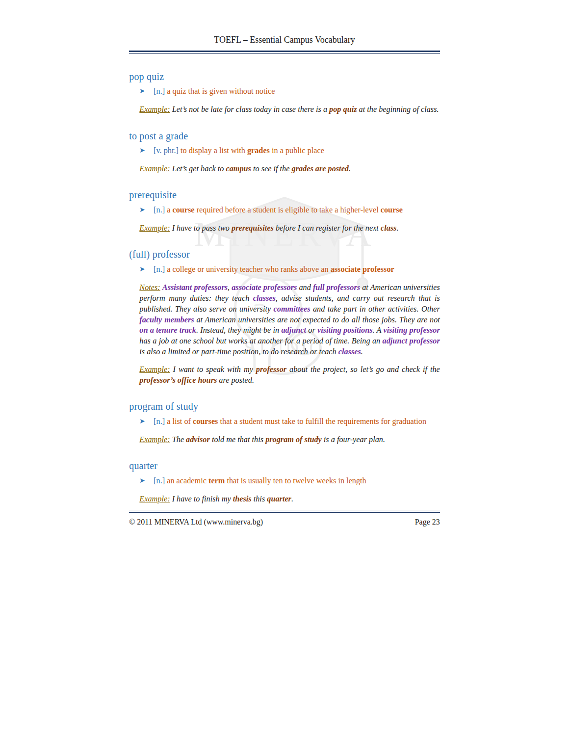MINERVA STUDIO
TOEFL – Essential Campus Vocabulary
pop quiz
[n.] a quiz that is given without notice
Example: Let’s not be late for class today in case there is a pop quiz at the beginning of class.
to post a grade
[v. phr.] to display a list with grades in a public place
Example: Let’s get back to campus to see if the grades are posted.
prerequisite
[n.] a course required before a student is eligible to take a higher-level course
Example: I have to pass two prerequisites before I can register for the next class.
(full) professor
[n.] a college or university teacher who ranks above an associate professor
Notes: Assistant professors, associate professors and full professors at American universities perform many duties: they teach classes, advise students, and carry out research that is published. They also serve on university committees and take part in other activities. Other faculty members at American universities are not expected to do all those jobs. They are not on a tenure track. Instead, they might be in adjunct or visiting positions. A visiting professor has a job at one school but works at another for a period of time. Being an adjunct professor is also a limited or part-time position, to do research or teach classes.
Example: I want to speak with my professor about the project, so let’s go and check if the professor’s office hours are posted.
program of study
[n.] a list of courses that a student must take to fulfill the requirements for graduation
Example: The advisor told me that this program of study is a four-year plan.
quarter
[n.] an academic term that is usually ten to twelve weeks in length
Example: I have to finish my thesis this quarter.
© 2011 MINERVA Ltd (www.minerva.bg) Page 23